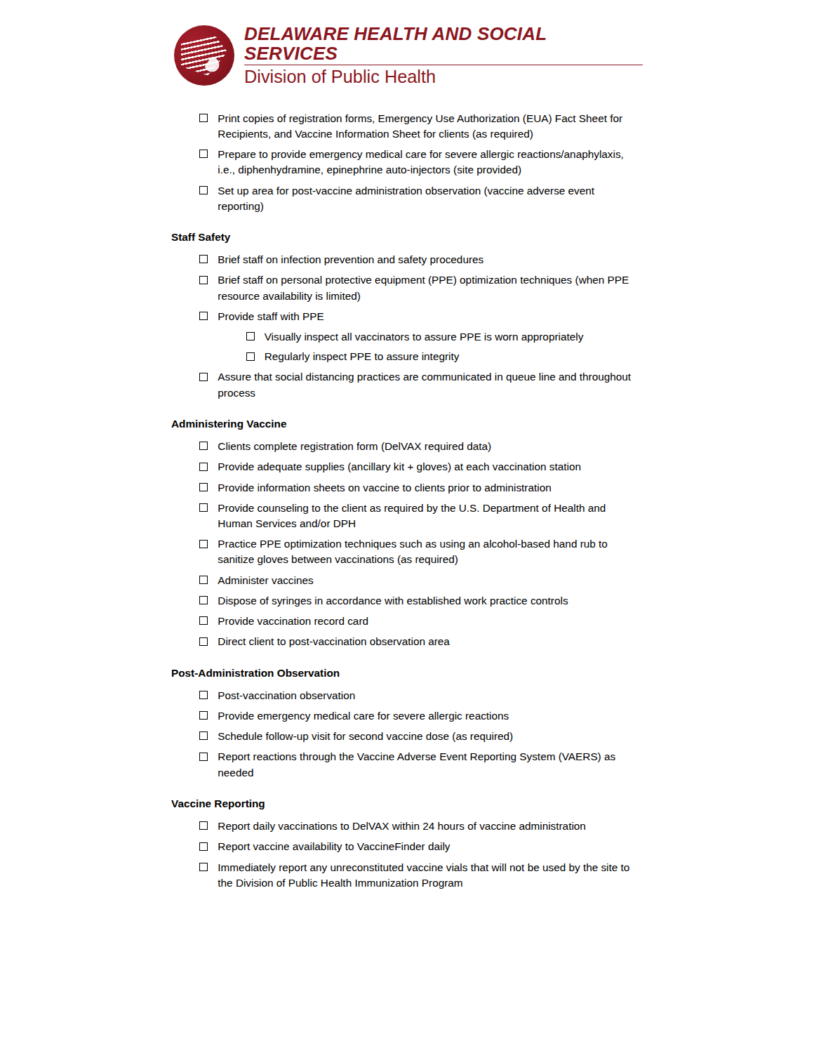DELAWARE HEALTH AND SOCIAL SERVICES Division of Public Health
Print copies of registration forms, Emergency Use Authorization (EUA) Fact Sheet for Recipients, and Vaccine Information Sheet for clients (as required)
Prepare to provide emergency medical care for severe allergic reactions/anaphylaxis, i.e., diphenhydramine, epinephrine auto-injectors (site provided)
Set up area for post-vaccine administration observation (vaccine adverse event reporting)
Staff Safety
Brief staff on infection prevention and safety procedures
Brief staff on personal protective equipment (PPE) optimization techniques (when PPE resource availability is limited)
Provide staff with PPE
Visually inspect all vaccinators to assure PPE is worn appropriately
Regularly inspect PPE to assure integrity
Assure that social distancing practices are communicated in queue line and throughout process
Administering Vaccine
Clients complete registration form (DelVAX required data)
Provide adequate supplies (ancillary kit + gloves) at each vaccination station
Provide information sheets on vaccine to clients prior to administration
Provide counseling to the client as required by the U.S. Department of Health and Human Services and/or DPH
Practice PPE optimization techniques such as using an alcohol-based hand rub to sanitize gloves between vaccinations (as required)
Administer vaccines
Dispose of syringes in accordance with established work practice controls
Provide vaccination record card
Direct client to post-vaccination observation area
Post-Administration Observation
Post-vaccination observation
Provide emergency medical care for severe allergic reactions
Schedule follow-up visit for second vaccine dose (as required)
Report reactions through the Vaccine Adverse Event Reporting System (VAERS) as needed
Vaccine Reporting
Report daily vaccinations to DelVAX within 24 hours of vaccine administration
Report vaccine availability to VaccineFinder daily
Immediately report any unreconstituted vaccine vials that will not be used by the site to the Division of Public Health Immunization Program